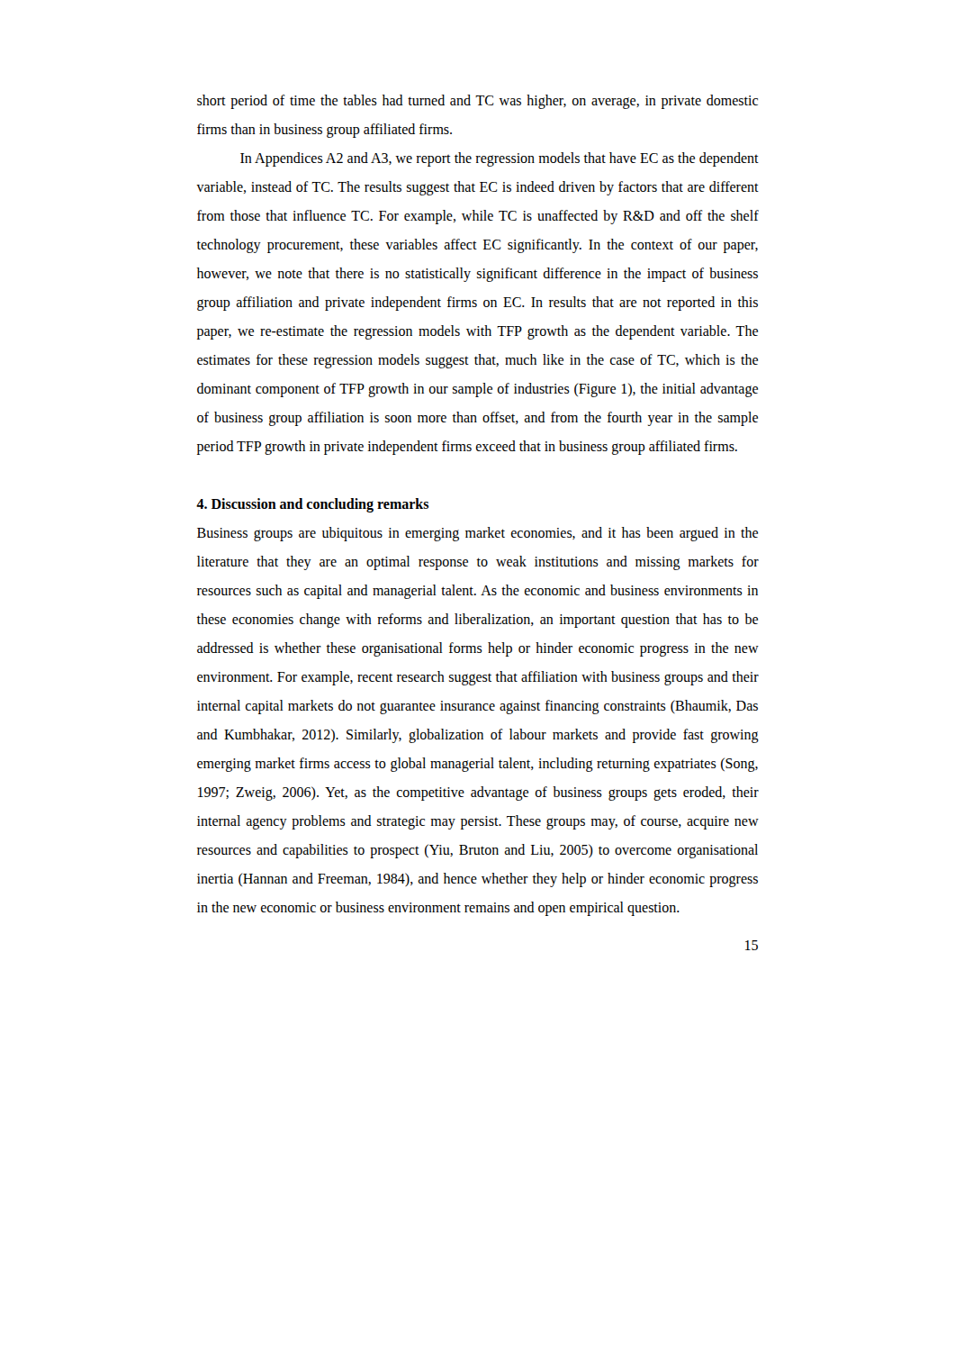short period of time the tables had turned and TC was higher, on average, in private domestic firms than in business group affiliated firms.
In Appendices A2 and A3, we report the regression models that have EC as the dependent variable, instead of TC. The results suggest that EC is indeed driven by factors that are different from those that influence TC. For example, while TC is unaffected by R&D and off the shelf technology procurement, these variables affect EC significantly. In the context of our paper, however, we note that there is no statistically significant difference in the impact of business group affiliation and private independent firms on EC. In results that are not reported in this paper, we re-estimate the regression models with TFP growth as the dependent variable. The estimates for these regression models suggest that, much like in the case of TC, which is the dominant component of TFP growth in our sample of industries (Figure 1), the initial advantage of business group affiliation is soon more than offset, and from the fourth year in the sample period TFP growth in private independent firms exceed that in business group affiliated firms.
4. Discussion and concluding remarks
Business groups are ubiquitous in emerging market economies, and it has been argued in the literature that they are an optimal response to weak institutions and missing markets for resources such as capital and managerial talent. As the economic and business environments in these economies change with reforms and liberalization, an important question that has to be addressed is whether these organisational forms help or hinder economic progress in the new environment. For example, recent research suggest that affiliation with business groups and their internal capital markets do not guarantee insurance against financing constraints (Bhaumik, Das and Kumbhakar, 2012). Similarly, globalization of labour markets and provide fast growing emerging market firms access to global managerial talent, including returning expatriates (Song, 1997; Zweig, 2006). Yet, as the competitive advantage of business groups gets eroded, their internal agency problems and strategic may persist. These groups may, of course, acquire new resources and capabilities to prospect (Yiu, Bruton and Liu, 2005) to overcome organisational inertia (Hannan and Freeman, 1984), and hence whether they help or hinder economic progress in the new economic or business environment remains and open empirical question.
15